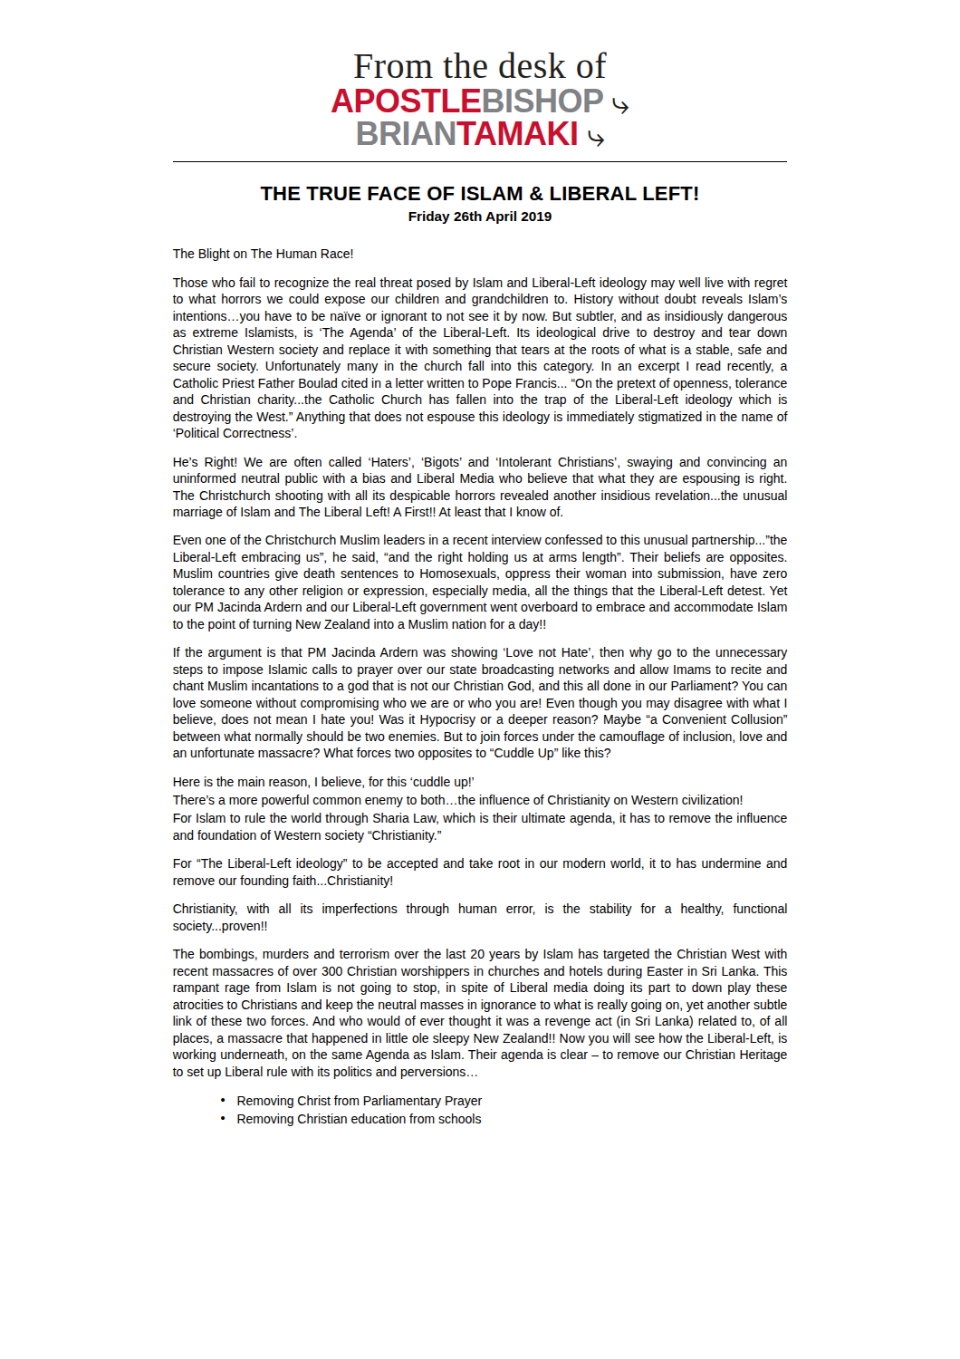From the desk of
APOSTLE BISHOP ⤷
BRIAN TAMAKI ⤷
THE TRUE FACE OF ISLAM & LIBERAL LEFT!
Friday 26th April 2019
The Blight on The Human Race!
Those who fail to recognize the real threat posed by Islam and Liberal-Left ideology may well live with regret to what horrors we could expose our children and grandchildren to. History without doubt reveals Islam’s intentions…you have to be naïve or ignorant to not see it by now. But subtler, and as insidiously dangerous as extreme Islamists, is ‘The Agenda’ of the Liberal-Left. Its ideological drive to destroy and tear down Christian Western society and replace it with something that tears at the roots of what is a stable, safe and secure society. Unfortunately many in the church fall into this category. In an excerpt I read recently, a Catholic Priest Father Boulad cited in a letter written to Pope Francis... “On the pretext of openness, tolerance and Christian charity...the Catholic Church has fallen into the trap of the Liberal-Left ideology which is destroying the West.” Anything that does not espouse this ideology is immediately stigmatized in the name of ‘Political Correctness’.
He’s Right! We are often called ‘Haters’, ‘Bigots’ and ‘Intolerant Christians’, swaying and convincing an uninformed neutral public with a bias and Liberal Media who believe that what they are espousing is right. The Christchurch shooting with all its despicable horrors revealed another insidious revelation...the unusual marriage of Islam and The Liberal Left! A First!! At least that I know of.
Even one of the Christchurch Muslim leaders in a recent interview confessed to this unusual partnership...”the Liberal-Left embracing us”, he said, “and the right holding us at arms length”. Their beliefs are opposites. Muslim countries give death sentences to Homosexuals, oppress their woman into submission, have zero tolerance to any other religion or expression, especially media, all the things that the Liberal-Left detest. Yet our PM Jacinda Ardern and our Liberal-Left government went overboard to embrace and accommodate Islam to the point of turning New Zealand into a Muslim nation for a day!!
If the argument is that PM Jacinda Ardern was showing ‘Love not Hate’, then why go to the unnecessary steps to impose Islamic calls to prayer over our state broadcasting networks and allow Imams to recite and chant Muslim incantations to a god that is not our Christian God, and this all done in our Parliament? You can love someone without compromising who we are or who you are! Even though you may disagree with what I believe, does not mean I hate you! Was it Hypocrisy or a deeper reason? Maybe “a Convenient Collusion” between what normally should be two enemies. But to join forces under the camouflage of inclusion, love and an unfortunate massacre? What forces two opposites to “Cuddle Up” like this?
Here is the main reason, I believe, for this ‘cuddle up!’
There’s a more powerful common enemy to both…the influence of Christianity on Western civilization!
For Islam to rule the world through Sharia Law, which is their ultimate agenda, it has to remove the influence and foundation of Western society “Christianity.”
For “The Liberal-Left ideology” to be accepted and take root in our modern world, it to has undermine and remove our founding faith...Christianity!
Christianity, with all its imperfections through human error, is the stability for a healthy, functional society...proven!!
The bombings, murders and terrorism over the last 20 years by Islam has targeted the Christian West with recent massacres of over 300 Christian worshippers in churches and hotels during Easter in Sri Lanka. This rampant rage from Islam is not going to stop, in spite of Liberal media doing its part to down play these atrocities to Christians and keep the neutral masses in ignorance to what is really going on, yet another subtle link of these two forces. And who would of ever thought it was a revenge act (in Sri Lanka) related to, of all places, a massacre that happened in little ole sleepy New Zealand!! Now you will see how the Liberal-Left, is working underneath, on the same Agenda as Islam. Their agenda is clear – to remove our Christian Heritage to set up Liberal rule with its politics and perversions…
Removing Christ from Parliamentary Prayer
Removing Christian education from schools